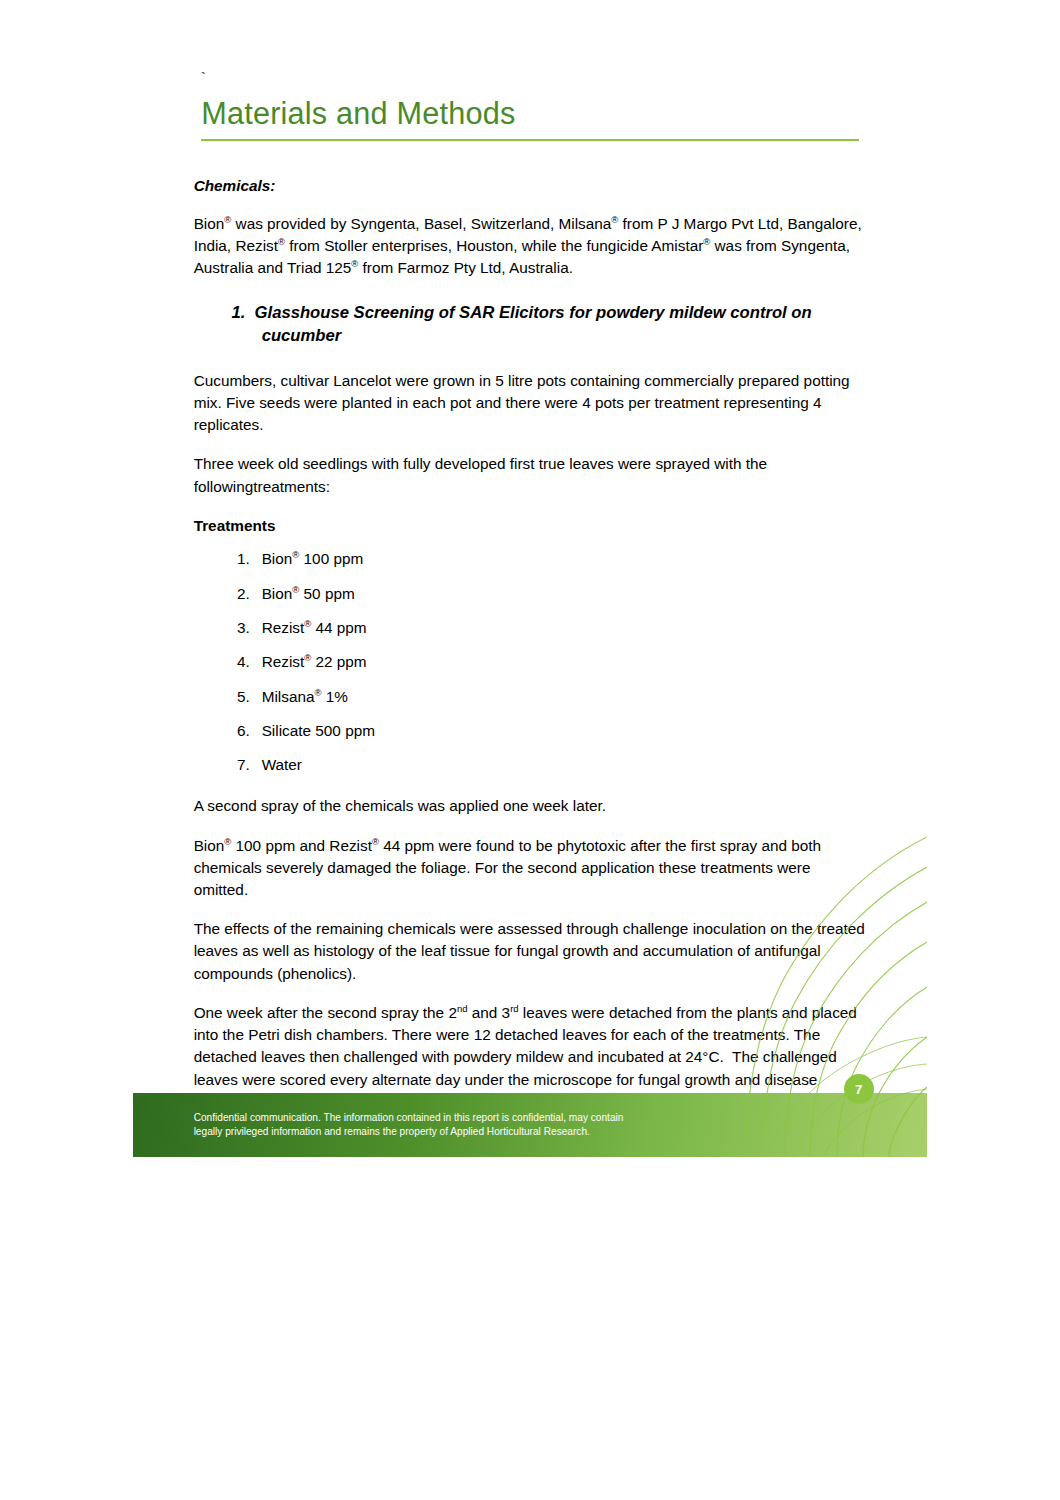`
Materials and Methods
Chemicals:
Bion® was provided by Syngenta, Basel, Switzerland, Milsana® from P J Margo Pvt Ltd, Bangalore, India, Rezist® from Stoller enterprises, Houston, while the fungicide Amistar® was from Syngenta, Australia and Triad 125® from Farmoz Pty Ltd, Australia.
1. Glasshouse Screening of SAR Elicitors for powdery mildew control on cucumber
Cucumbers, cultivar Lancelot were grown in 5 litre pots containing commercially prepared potting mix. Five seeds were planted in each pot and there were 4 pots per treatment representing 4 replicates.
Three week old seedlings with fully developed first true leaves were sprayed with the followingtreatments:
Treatments
Bion® 100 ppm
Bion® 50 ppm
Rezist® 44 ppm
Rezist® 22 ppm
Milsana® 1%
Silicate 500 ppm
Water
A second spray of the chemicals was applied one week later.
Bion® 100 ppm and Rezist® 44 ppm were found to be phytotoxic after the first spray and both chemicals severely damaged the foliage. For the second application these treatments were omitted.
The effects of the remaining chemicals were assessed through challenge inoculation on the treated leaves as well as histology of the leaf tissue for fungal growth and accumulation of antifungal compounds (phenolics).
One week after the second spray the 2nd and 3rd leaves were detached from the plants and placed into the Petri dish chambers. There were 12 detached leaves for each of the treatments. The detached leaves then challenged with powdery mildew and incubated at 24°C. The challenged leaves were scored every alternate day under the microscope for fungal growth and disease severity. On the 4th day after inoculation there were visible (microscopically) infection on the water control treatment. At this time leaf discs were cut from two of the challenged leaves for each treatment to perform histological studies. Cut
Confidential communication. The information contained in this report is confidential, may contain
legally privileged information and remains the property of Applied Horticultural Research.
7